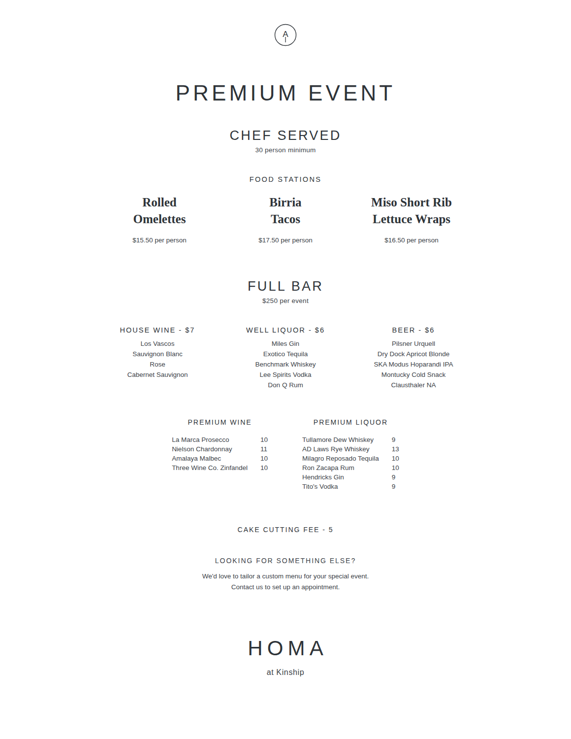A
Premium Event
Chef Served
30 person minimum
Food Stations
Rolled
Omelettes
$15.50 per person
Birria
Tacos
$17.50 per person
Miso Short Rib
Lettuce Wraps
$16.50 per person
Full Bar
$250 per event
House Wine - $7
Los Vascos
Sauvignon Blanc
Rose
Cabernet Sauvignon
Well Liquor - $6
Miles Gin
Exotico Tequila
Benchmark Whiskey
Lee Spirits Vodka
Don Q Rum
Beer - $6
Pilsner Urquell
Dry Dock Apricot Blonde
SKA Modus Hoparandi IPA
Montucky Cold Snack
Clausthaler NA
Premium Wine
| La Marca Prosecco | 10 |
| Nielson Chardonnay | 11 |
| Amalaya Malbec | 10 |
| Three Wine Co. Zinfandel | 10 |
Premium Liquor
| Tullamore Dew Whiskey | 9 |
| AD Laws Rye Whiskey | 13 |
| Milagro Reposado Tequila | 10 |
| Ron Zacapa Rum | 10 |
| Hendricks Gin | 9 |
| Tito's Vodka | 9 |
Cake Cutting Fee - 5
Looking for something else?
We'd love to tailor a custom menu for your special event.
Contact us to set up an appointment.
HOMA
at Kinship